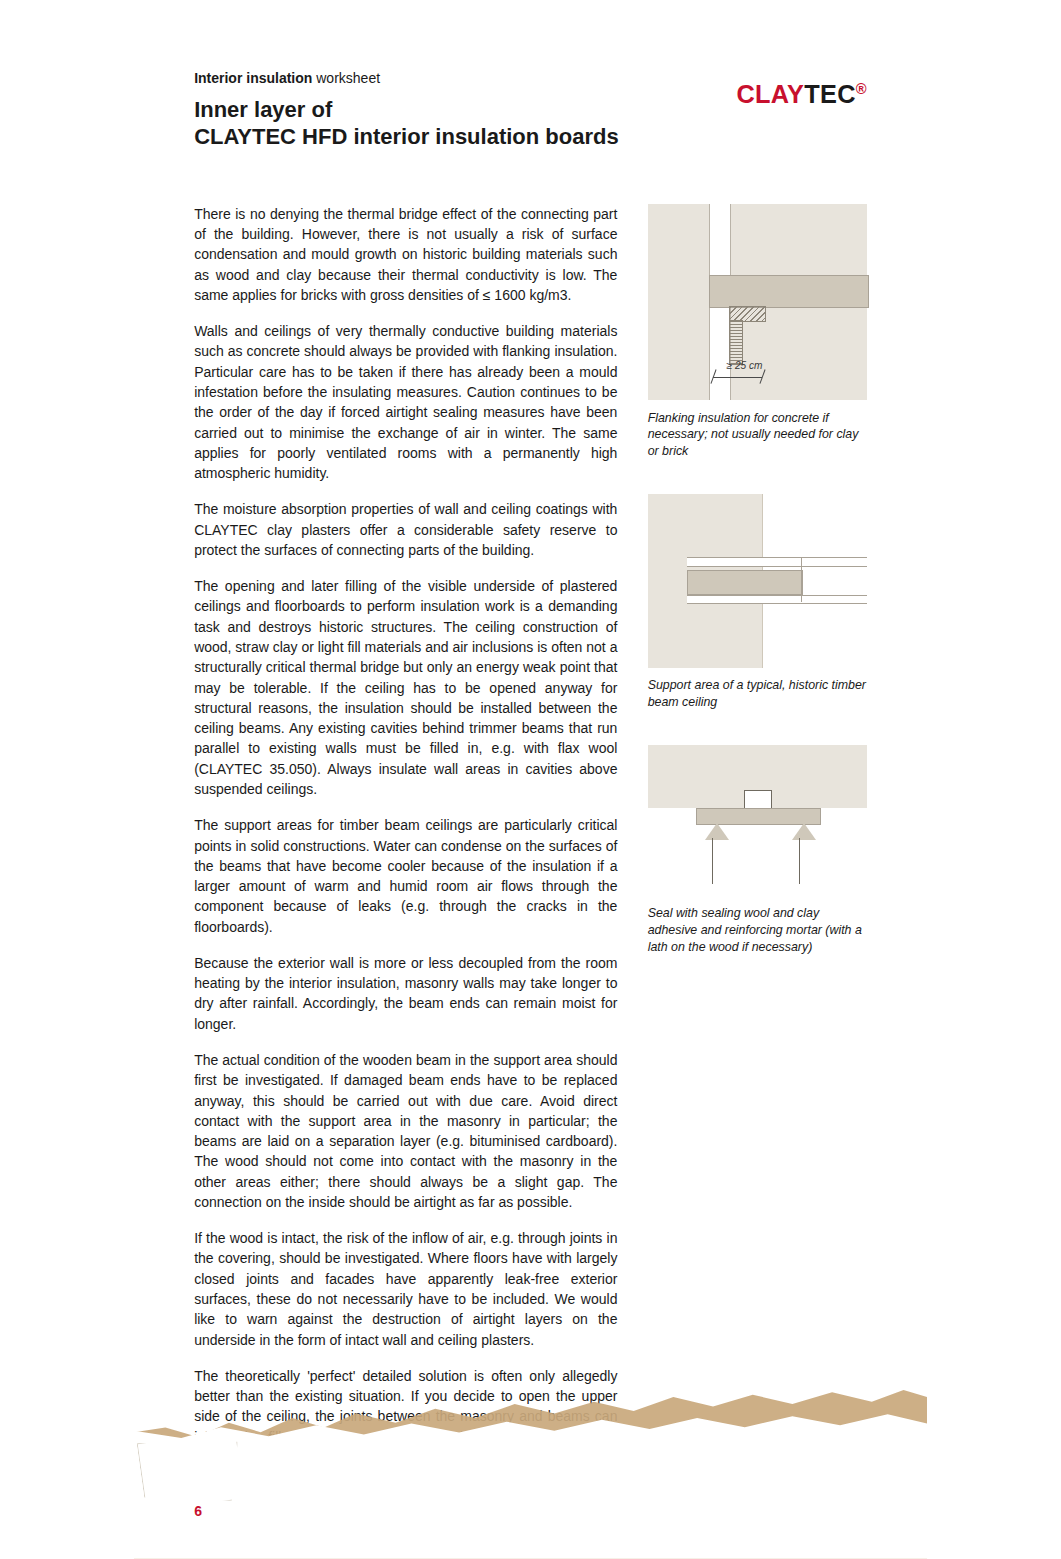Interior insulation worksheet
Inner layer of
CLAYTEC HFD interior insulation boards
CLAY TEC®
There is no denying the thermal bridge effect of the connecting part of the building. However, there is not usually a risk of surface condensation and mould growth on historic building materials such as wood and clay because their thermal conductivity is low. The same applies for bricks with gross densities of ≤ 1600 kg/m3.
Walls and ceilings of very thermally conductive building materials such as concrete should always be provided with flanking insulation. Particular care has to be taken if there has already been a mould infestation before the insulating measures. Caution continues to be the order of the day if forced airtight sealing measures have been carried out to minimise the exchange of air in winter. The same applies for poorly ventilated rooms with a permanently high atmospheric humidity.
The moisture absorption properties of wall and ceiling coatings with CLAYTEC clay plasters offer a considerable safety reserve to protect the surfaces of connecting parts of the building.
The opening and later filling of the visible underside of plastered ceilings and floorboards to perform insulation work is a demanding task and destroys historic structures. The ceiling construction of wood, straw clay or light fill materials and air inclusions is often not a structurally critical thermal bridge but only an energy weak point that may be tolerable. If the ceiling has to be opened anyway for structural reasons, the insulation should be installed between the ceiling beams. Any existing cavities behind trimmer beams that run parallel to existing walls must be filled in, e.g. with flax wool (CLAYTEC 35.050). Always insulate wall areas in cavities above suspended ceilings.
The support areas for timber beam ceilings are particularly critical points in solid constructions. Water can condense on the surfaces of the beams that have become cooler because of the insulation if a larger amount of warm and humid room air flows through the component because of leaks (e.g. through the cracks in the floorboards).
Because the exterior wall is more or less decoupled from the room heating by the interior insulation, masonry walls may take longer to dry after rainfall. Accordingly, the beam ends can remain moist for longer.
The actual condition of the wooden beam in the support area should first be investigated. If damaged beam ends have to be replaced anyway, this should be carried out with due care. Avoid direct contact with the support area in the masonry in particular; the beams are laid on a separation layer (e.g. bituminised cardboard). The wood should not come into contact with the masonry in the other areas either; there should always be a slight gap. The connection on the inside should be airtight as far as possible.
If the wood is intact, the risk of the inflow of air, e.g. through joints in the covering, should be investigated. Where floors have with largely closed joints and facades have apparently leak-free exterior surfaces, these do not necessarily have to be included. We would like to warn against the destruction of airtight layers on the underside in the form of intact wall and ceiling plasters.
The theoretically 'perfect' detailed solution is often only allegedly better than the existing situation. If you decide to open the upper side of the ceiling, the joints between the masonry and beams can initially be filled with flax sealing wool (CLAYTEC 35.050). You should aim for
≥ 25 cm
Flanking insulation for concrete if necessary; not usually needed for clay or brick
Support area of a typical, historic timber beam ceiling
Seal with sealing wool and clay adhesive and reinforcing mortar (with a lath on the wood if necessary)
6